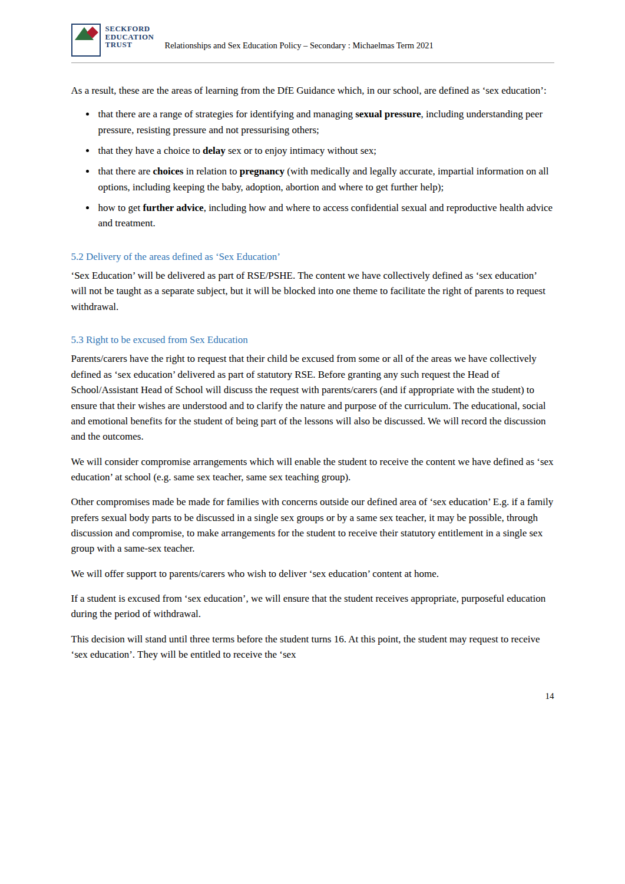SECKFORD EDUCATION TRUST
Relationships and Sex Education Policy – Secondary : Michaelmas Term 2021
As a result, these are the areas of learning from the DfE Guidance which, in our school, are defined as ‘sex education’:
that there are a range of strategies for identifying and managing sexual pressure, including understanding peer pressure, resisting pressure and not pressurising others;
that they have a choice to delay sex or to enjoy intimacy without sex;
that there are choices in relation to pregnancy (with medically and legally accurate, impartial information on all options, including keeping the baby, adoption, abortion and where to get further help);
how to get further advice, including how and where to access confidential sexual and reproductive health advice and treatment.
5.2 Delivery of the areas defined as ‘Sex Education’
‘Sex Education’ will be delivered as part of RSE/PSHE. The content we have collectively defined as ‘sex education’ will not be taught as a separate subject, but it will be blocked into one theme to facilitate the right of parents to request withdrawal.
5.3 Right to be excused from Sex Education
Parents/carers have the right to request that their child be excused from some or all of the areas we have collectively defined as ‘sex education’ delivered as part of statutory RSE. Before granting any such request the Head of School/Assistant Head of School will discuss the request with parents/carers (and if appropriate with the student) to ensure that their wishes are understood and to clarify the nature and purpose of the curriculum. The educational, social and emotional benefits for the student of being part of the lessons will also be discussed. We will record the discussion and the outcomes.
We will consider compromise arrangements which will enable the student to receive the content we have defined as ‘sex education’ at school (e.g. same sex teacher, same sex teaching group).
Other compromises made be made for families with concerns outside our defined area of ‘sex education’ E.g. if a family prefers sexual body parts to be discussed in a single sex groups or by a same sex teacher, it may be possible, through discussion and compromise, to make arrangements for the student to receive their statutory entitlement in a single sex group with a same-sex teacher.
We will offer support to parents/carers who wish to deliver ‘sex education’ content at home.
If a student is excused from ‘sex education’, we will ensure that the student receives appropriate, purposeful education during the period of withdrawal.
This decision will stand until three terms before the student turns 16. At this point, the student may request to receive ‘sex education’. They will be entitled to receive the ‘sex
14